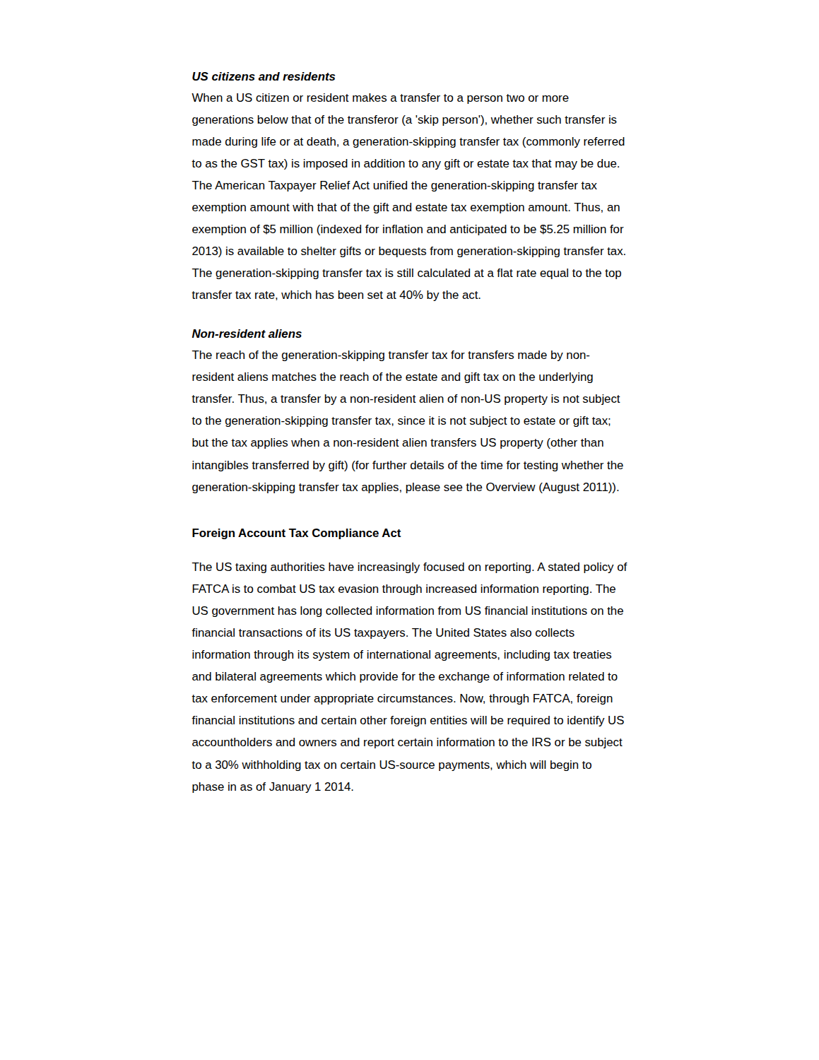US citizens and residents
When a US citizen or resident makes a transfer to a person two or more generations below that of the transferor (a 'skip person'), whether such transfer is made during life or at death, a generation-skipping transfer tax (commonly referred to as the GST tax) is imposed in addition to any gift or estate tax that may be due. The American Taxpayer Relief Act unified the generation-skipping transfer tax exemption amount with that of the gift and estate tax exemption amount. Thus, an exemption of $5 million (indexed for inflation and anticipated to be $5.25 million for 2013) is available to shelter gifts or bequests from generation-skipping transfer tax. The generation-skipping transfer tax is still calculated at a flat rate equal to the top transfer tax rate, which has been set at 40% by the act.
Non-resident aliens
The reach of the generation-skipping transfer tax for transfers made by non-resident aliens matches the reach of the estate and gift tax on the underlying transfer. Thus, a transfer by a non-resident alien of non-US property is not subject to the generation-skipping transfer tax, since it is not subject to estate or gift tax; but the tax applies when a non-resident alien transfers US property (other than intangibles transferred by gift) (for further details of the time for testing whether the generation-skipping transfer tax applies, please see the Overview (August 2011)).
Foreign Account Tax Compliance Act
The US taxing authorities have increasingly focused on reporting. A stated policy of FATCA is to combat US tax evasion through increased information reporting. The US government has long collected information from US financial institutions on the financial transactions of its US taxpayers. The United States also collects information through its system of international agreements, including tax treaties and bilateral agreements which provide for the exchange of information related to tax enforcement under appropriate circumstances. Now, through FATCA, foreign financial institutions and certain other foreign entities will be required to identify US accountholders and owners and report certain information to the IRS or be subject to a 30% withholding tax on certain US-source payments, which will begin to phase in as of January 1 2014.